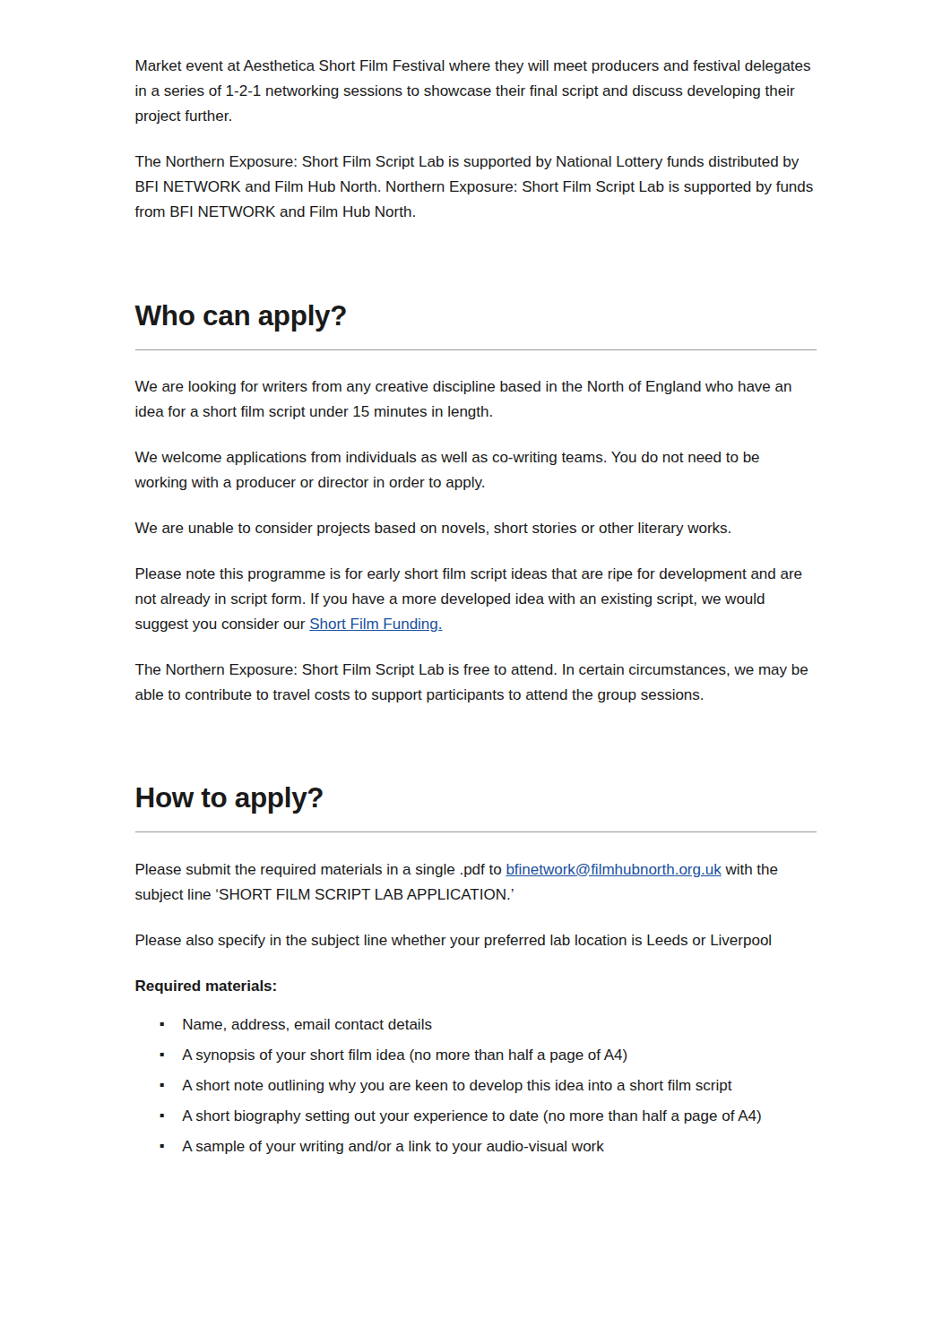Market event at Aesthetica Short Film Festival where they will meet producers and festival delegates in a series of 1-2-1 networking sessions to showcase their final script and discuss developing their project further.
The Northern Exposure: Short Film Script Lab is supported by National Lottery funds distributed by BFI NETWORK and Film Hub North. Northern Exposure: Short Film Script Lab is supported by funds from BFI NETWORK and Film Hub North.
Who can apply?
We are looking for writers from any creative discipline based in the North of England who have an idea for a short film script under 15 minutes in length.
We welcome applications from individuals as well as co-writing teams. You do not need to be working with a producer or director in order to apply.
We are unable to consider projects based on novels, short stories or other literary works.
Please note this programme is for early short film script ideas that are ripe for development and are not already in script form. If you have a more developed idea with an existing script, we would suggest you consider our Short Film Funding.
The Northern Exposure: Short Film Script Lab is free to attend. In certain circumstances, we may be able to contribute to travel costs to support participants to attend the group sessions.
How to apply?
Please submit the required materials in a single .pdf to bfinetwork@filmhubnorth.org.uk with the subject line ‘SHORT FILM SCRIPT LAB APPLICATION.’
Please also specify in the subject line whether your preferred lab location is Leeds or Liverpool
Required materials:
Name, address, email contact details
A synopsis of your short film idea (no more than half a page of A4)
A short note outlining why you are keen to develop this idea into a short film script
A short biography setting out your experience to date (no more than half a page of A4)
A sample of your writing and/or a link to your audio-visual work